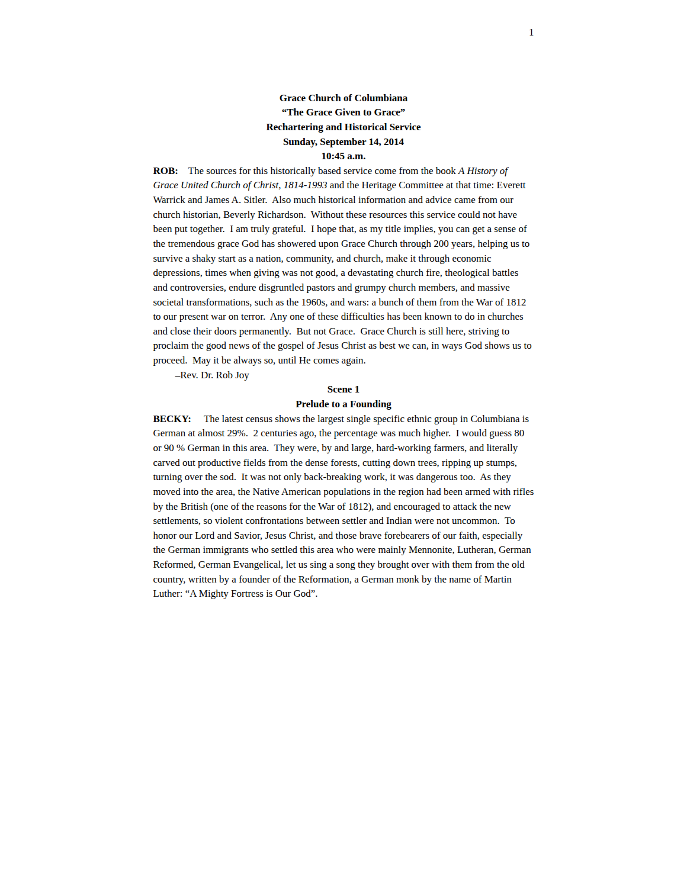1
Grace Church of Columbiana
“The Grace Given to Grace”
Rechartering and Historical Service
Sunday, September 14, 2014
10:45 a.m.
ROB: The sources for this historically based service come from the book A History of Grace United Church of Christ, 1814-1993 and the Heritage Committee at that time: Everett Warrick and James A. Sitler. Also much historical information and advice came from our church historian, Beverly Richardson. Without these resources this service could not have been put together. I am truly grateful. I hope that, as my title implies, you can get a sense of the tremendous grace God has showered upon Grace Church through 200 years, helping us to survive a shaky start as a nation, community, and church, make it through economic depressions, times when giving was not good, a devastating church fire, theological battles and controversies, endure disgruntled pastors and grumpy church members, and massive societal transformations, such as the 1960s, and wars: a bunch of them from the War of 1812 to our present war on terror. Any one of these difficulties has been known to do in churches and close their doors permanently. But not Grace. Grace Church is still here, striving to proclaim the good news of the gospel of Jesus Christ as best we can, in ways God shows us to proceed. May it be always so, until He comes again.
–Rev. Dr. Rob Joy
Scene 1
Prelude to a Founding
BECKY: The latest census shows the largest single specific ethnic group in Columbiana is German at almost 29%. 2 centuries ago, the percentage was much higher. I would guess 80 or 90 % German in this area. They were, by and large, hard-working farmers, and literally carved out productive fields from the dense forests, cutting down trees, ripping up stumps, turning over the sod. It was not only back-breaking work, it was dangerous too. As they moved into the area, the Native American populations in the region had been armed with rifles by the British (one of the reasons for the War of 1812), and encouraged to attack the new settlements, so violent confrontations between settler and Indian were not uncommon. To honor our Lord and Savior, Jesus Christ, and those brave forebearers of our faith, especially the German immigrants who settled this area who were mainly Mennonite, Lutheran, German Reformed, German Evangelical, let us sing a song they brought over with them from the old country, written by a founder of the Reformation, a German monk by the name of Martin Luther: “A Mighty Fortress is Our God”.